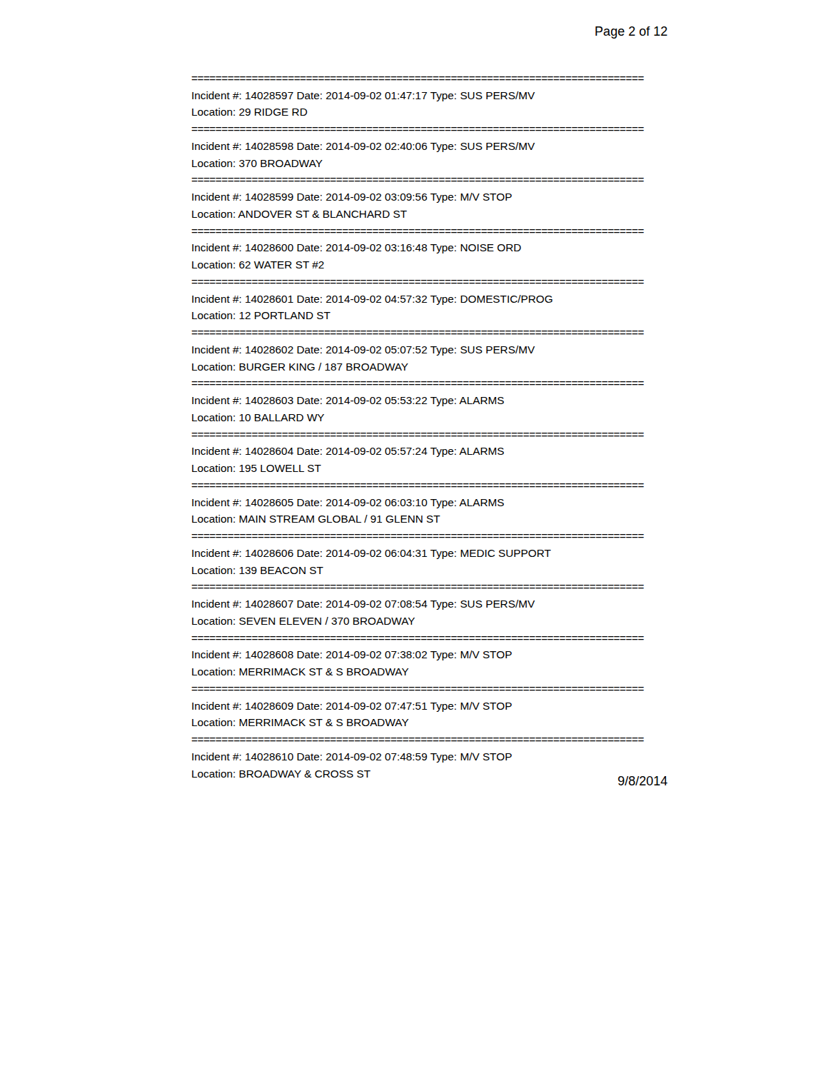Page 2 of 12
===========================================================================
Incident #: 14028597 Date: 2014-09-02 01:47:17 Type: SUS PERS/MV
Location: 29 RIDGE RD
===========================================================================
Incident #: 14028598 Date: 2014-09-02 02:40:06 Type: SUS PERS/MV
Location: 370 BROADWAY
===========================================================================
Incident #: 14028599 Date: 2014-09-02 03:09:56 Type: M/V STOP
Location: ANDOVER ST & BLANCHARD ST
===========================================================================
Incident #: 14028600 Date: 2014-09-02 03:16:48 Type: NOISE ORD
Location: 62 WATER ST #2
===========================================================================
Incident #: 14028601 Date: 2014-09-02 04:57:32 Type: DOMESTIC/PROG
Location: 12 PORTLAND ST
===========================================================================
Incident #: 14028602 Date: 2014-09-02 05:07:52 Type: SUS PERS/MV
Location: BURGER KING / 187 BROADWAY
===========================================================================
Incident #: 14028603 Date: 2014-09-02 05:53:22 Type: ALARMS
Location: 10 BALLARD WY
===========================================================================
Incident #: 14028604 Date: 2014-09-02 05:57:24 Type: ALARMS
Location: 195 LOWELL ST
===========================================================================
Incident #: 14028605 Date: 2014-09-02 06:03:10 Type: ALARMS
Location: MAIN STREAM GLOBAL / 91 GLENN ST
===========================================================================
Incident #: 14028606 Date: 2014-09-02 06:04:31 Type: MEDIC SUPPORT
Location: 139 BEACON ST
===========================================================================
Incident #: 14028607 Date: 2014-09-02 07:08:54 Type: SUS PERS/MV
Location: SEVEN ELEVEN / 370 BROADWAY
===========================================================================
Incident #: 14028608 Date: 2014-09-02 07:38:02 Type: M/V STOP
Location: MERRIMACK ST & S BROADWAY
===========================================================================
Incident #: 14028609 Date: 2014-09-02 07:47:51 Type: M/V STOP
Location: MERRIMACK ST & S BROADWAY
===========================================================================
Incident #: 14028610 Date: 2014-09-02 07:48:59 Type: M/V STOP
Location: BROADWAY & CROSS ST
9/8/2014